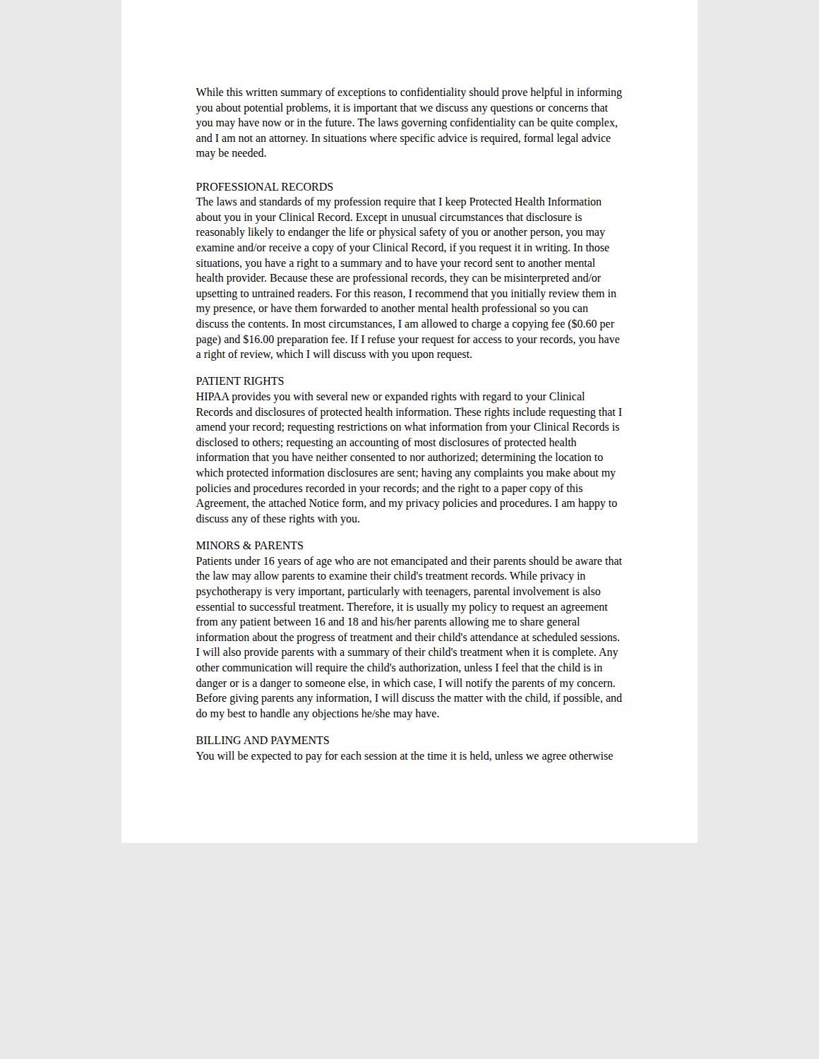While this written summary of exceptions to confidentiality should prove helpful in informing you about potential problems, it is important that we discuss any questions or concerns that you may have now or in the future. The laws governing confidentiality can be quite complex, and I am not an attorney. In situations where specific advice is required, formal legal advice may be needed.
Professional Records
The laws and standards of my profession require that I keep Protected Health Information about you in your Clinical Record. Except in unusual circumstances that disclosure is reasonably likely to endanger the life or physical safety of you or another person, you may examine and/or receive a copy of your Clinical Record, if you request it in writing. In those situations, you have a right to a summary and to have your record sent to another mental health provider. Because these are professional records, they can be misinterpreted and/or upsetting to untrained readers. For this reason, I recommend that you initially review them in my presence, or have them forwarded to another mental health professional so you can discuss the contents. In most circumstances, I am allowed to charge a copying fee ($0.60 per page) and $16.00 preparation fee. If I refuse your request for access to your records, you have a right of review, which I will discuss with you upon request.
Patient Rights
HIPAA provides you with several new or expanded rights with regard to your Clinical Records and disclosures of protected health information. These rights include requesting that I amend your record; requesting restrictions on what information from your Clinical Records is disclosed to others; requesting an accounting of most disclosures of protected health information that you have neither consented to nor authorized; determining the location to which protected information disclosures are sent; having any complaints you make about my policies and procedures recorded in your records; and the right to a paper copy of this Agreement, the attached Notice form, and my privacy policies and procedures. I am happy to discuss any of these rights with you.
Minors & Parents
Patients under 16 years of age who are not emancipated and their parents should be aware that the law may allow parents to examine their child's treatment records. While privacy in psychotherapy is very important, particularly with teenagers, parental involvement is also essential to successful treatment. Therefore, it is usually my policy to request an agreement from any patient between 16 and 18 and his/her parents allowing me to share general information about the progress of treatment and their child's attendance at scheduled sessions. I will also provide parents with a summary of their child's treatment when it is complete. Any other communication will require the child's authorization, unless I feel that the child is in danger or is a danger to someone else, in which case, I will notify the parents of my concern. Before giving parents any information, I will discuss the matter with the child, if possible, and do my best to handle any objections he/she may have.
Billing and Payments
You will be expected to pay for each session at the time it is held, unless we agree otherwise